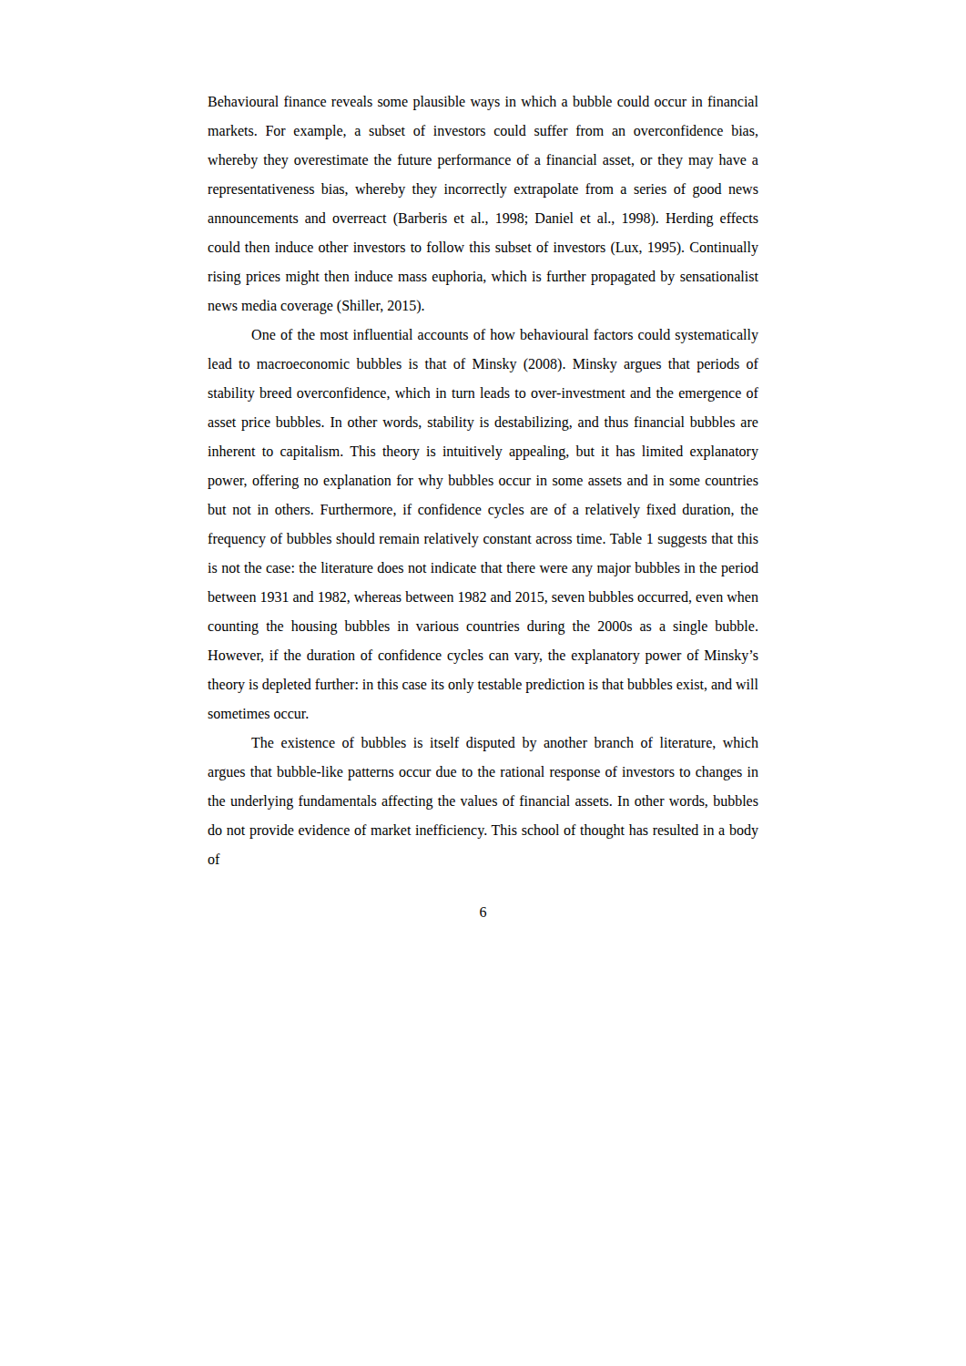Behavioural finance reveals some plausible ways in which a bubble could occur in financial markets. For example, a subset of investors could suffer from an overconfidence bias, whereby they overestimate the future performance of a financial asset, or they may have a representativeness bias, whereby they incorrectly extrapolate from a series of good news announcements and overreact (Barberis et al., 1998; Daniel et al., 1998). Herding effects could then induce other investors to follow this subset of investors (Lux, 1995). Continually rising prices might then induce mass euphoria, which is further propagated by sensationalist news media coverage (Shiller, 2015).
One of the most influential accounts of how behavioural factors could systematically lead to macroeconomic bubbles is that of Minsky (2008). Minsky argues that periods of stability breed overconfidence, which in turn leads to over-investment and the emergence of asset price bubbles. In other words, stability is destabilizing, and thus financial bubbles are inherent to capitalism. This theory is intuitively appealing, but it has limited explanatory power, offering no explanation for why bubbles occur in some assets and in some countries but not in others. Furthermore, if confidence cycles are of a relatively fixed duration, the frequency of bubbles should remain relatively constant across time. Table 1 suggests that this is not the case: the literature does not indicate that there were any major bubbles in the period between 1931 and 1982, whereas between 1982 and 2015, seven bubbles occurred, even when counting the housing bubbles in various countries during the 2000s as a single bubble. However, if the duration of confidence cycles can vary, the explanatory power of Minsky’s theory is depleted further: in this case its only testable prediction is that bubbles exist, and will sometimes occur.
The existence of bubbles is itself disputed by another branch of literature, which argues that bubble-like patterns occur due to the rational response of investors to changes in the underlying fundamentals affecting the values of financial assets. In other words, bubbles do not provide evidence of market inefficiency. This school of thought has resulted in a body of
6